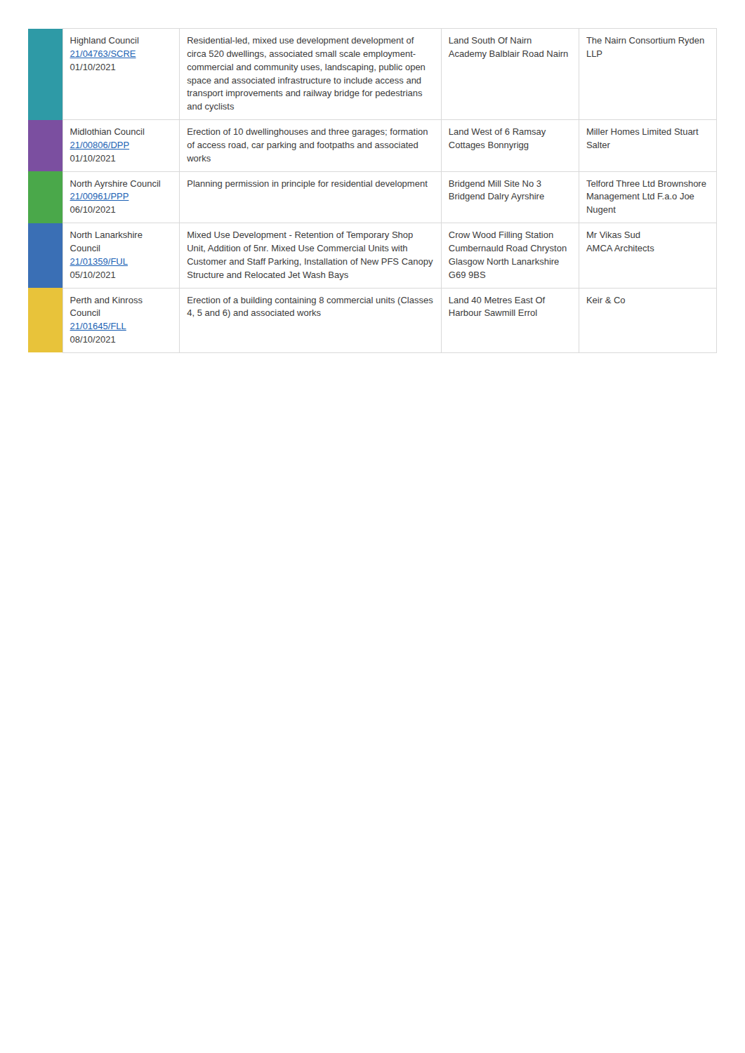| | Highland Council 21/04763/SCRE 01/10/2021 | Residential-led, mixed use development development of circa 520 dwellings, associated small scale employment-commercial and community uses, landscaping, public open space and associated infrastructure to include access and transport improvements and railway bridge for pedestrians and cyclists | Land South Of Nairn Academy Balblair Road Nairn | The Nairn Consortium Ryden LLP |
| | Midlothian Council 21/00806/DPP 01/10/2021 | Erection of 10 dwellinghouses and three garages; formation of access road, car parking and footpaths and associated works | Land West of 6 Ramsay Cottages Bonnyrigg | Miller Homes Limited Stuart Salter |
| | North Ayrshire Council 21/00961/PPP 06/10/2021 | Planning permission in principle for residential development | Bridgend Mill Site No 3 Bridgend Dalry Ayrshire | Telford Three Ltd Brownshore Management Ltd F.a.o Joe Nugent |
| | North Lanarkshire Council 21/01359/FUL 05/10/2021 | Mixed Use Development - Retention of Temporary Shop Unit, Addition of 5nr. Mixed Use Commercial Units with Customer and Staff Parking, Installation of New PFS Canopy Structure and Relocated Jet Wash Bays | Crow Wood Filling Station Cumbernauld Road Chryston Glasgow North Lanarkshire G69 9BS | Mr Vikas Sud AMCA Architects |
| | Perth and Kinross Council 21/01645/FLL 08/10/2021 | Erection of a building containing 8 commercial units (Classes 4, 5 and 6) and associated works | Land 40 Metres East Of Harbour Sawmill Errol | Keir & Co |